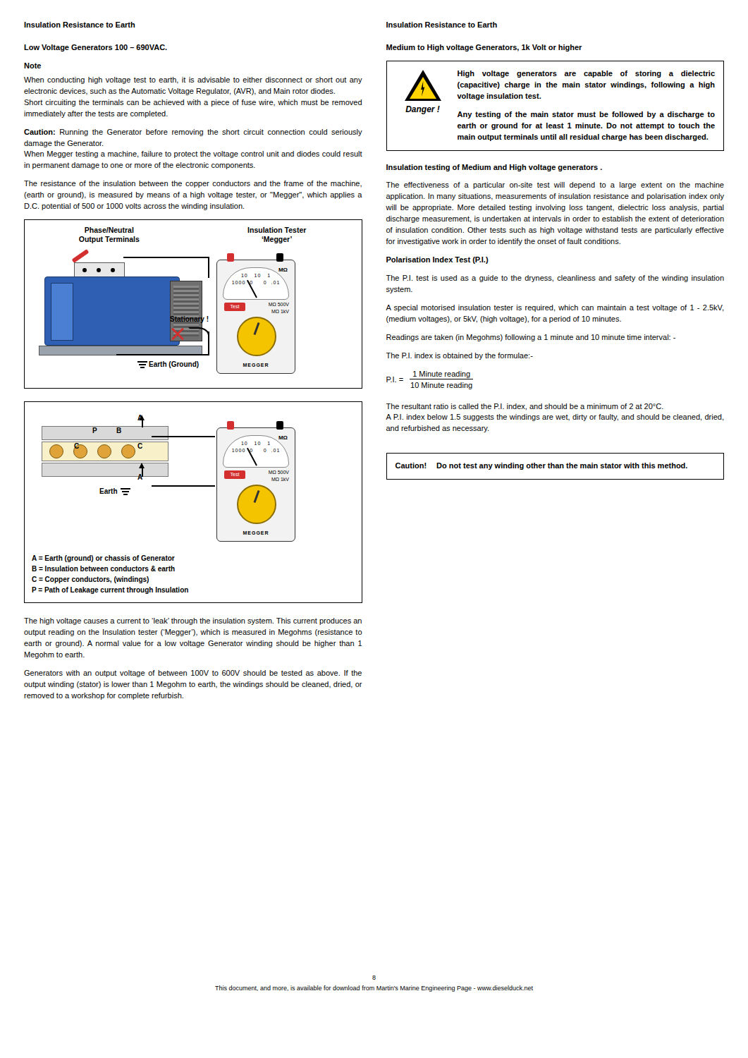Insulation Resistance to Earth
Low Voltage Generators 100 – 690VAC.
Note
When conducting high voltage test to earth, it is advisable to either disconnect or short out any electronic devices, such as the Automatic Voltage Regulator, (AVR), and Main rotor diodes.
Short circuiting the terminals can be achieved with a piece of fuse wire, which must be removed immediately after the tests are completed.
Caution: Running the Generator before removing the short circuit connection could seriously damage the Generator.
When Megger testing a machine, failure to protect the voltage control unit and diodes could result in permanent damage to one or more of the electronic components.
The resistance of the insulation between the copper conductors and the frame of the machine, (earth or ground), is measured by means of a high voltage tester, or "Megger", which applies a D.C. potential of 500 or 1000 volts across the winding insulation.
Phase/Neutral
Output Terminals
Insulation Tester
‘Megger’
Stationary !
Earth (Ground)
10 10 1
1000 0 0 .01
MΩ
Test
MΩ 500V
MΩ 1kV
MEGGER
A
P
B
C
C
A
Earth
10 10 1
1000 0 0 .01
MΩ
Test
MΩ 500V
MΩ 1kV
MEGGER
A = Earth (ground) or chassis of Generator
B = Insulation between conductors & earth
C = Copper conductors, (windings)
P = Path of Leakage current through Insulation
The high voltage causes a current to ‘leak’ through the insulation system. This current produces an output reading on the Insulation tester (‘Megger’), which is measured in Megohms (resistance to earth or ground). A normal value for a low voltage Generator winding should be higher than 1 Megohm to earth.
Generators with an output voltage of between 100V to 600V should be tested as above. If the output winding (stator) is lower than 1 Megohm to earth, the windings should be cleaned, dried, or removed to a workshop for complete refurbish.
Insulation Resistance to Earth
Medium to High voltage Generators, 1k Volt or higher
Danger !
High voltage generators are capable of storing a dielectric (capacitive) charge in the main stator windings, following a high voltage insulation test.
Any testing of the main stator must be followed by a discharge to earth or ground for at least 1 minute. Do not attempt to touch the main output terminals until all residual charge has been discharged.
Insulation testing of Medium and High voltage generators .
The effectiveness of a particular on-site test will depend to a large extent on the machine application. In many situations, measurements of insulation resistance and polarisation index only will be appropriate. More detailed testing involving loss tangent, dielectric loss analysis, partial discharge measurement, is undertaken at intervals in order to establish the extent of deterioration of insulation condition. Other tests such as high voltage withstand tests are particularly effective for investigative work in order to identify the onset of fault conditions.
Polarisation Index Test (P.I.)
The P.I. test is used as a guide to the dryness, cleanliness and safety of the winding insulation system.
A special motorised insulation tester is required, which can maintain a test voltage of 1 - 2.5kV, (medium voltages), or 5kV, (high voltage), for a period of 10 minutes.
Readings are taken (in Megohms) following a 1 minute and 10 minute time interval: -
The P.I. index is obtained by the formulae:-
P.I. = 1 Minute reading
10 Minute reading
The resultant ratio is called the P.I. index, and should be a minimum of 2 at 20°C.
A P.I. index below 1.5 suggests the windings are wet, dirty or faulty, and should be cleaned, dried, and refurbished as necessary.
Caution!
Do not test any winding other than the main stator with this method.
8
This document, and more, is available for download from Martin's Marine Engineering Page - www.dieselduck.net